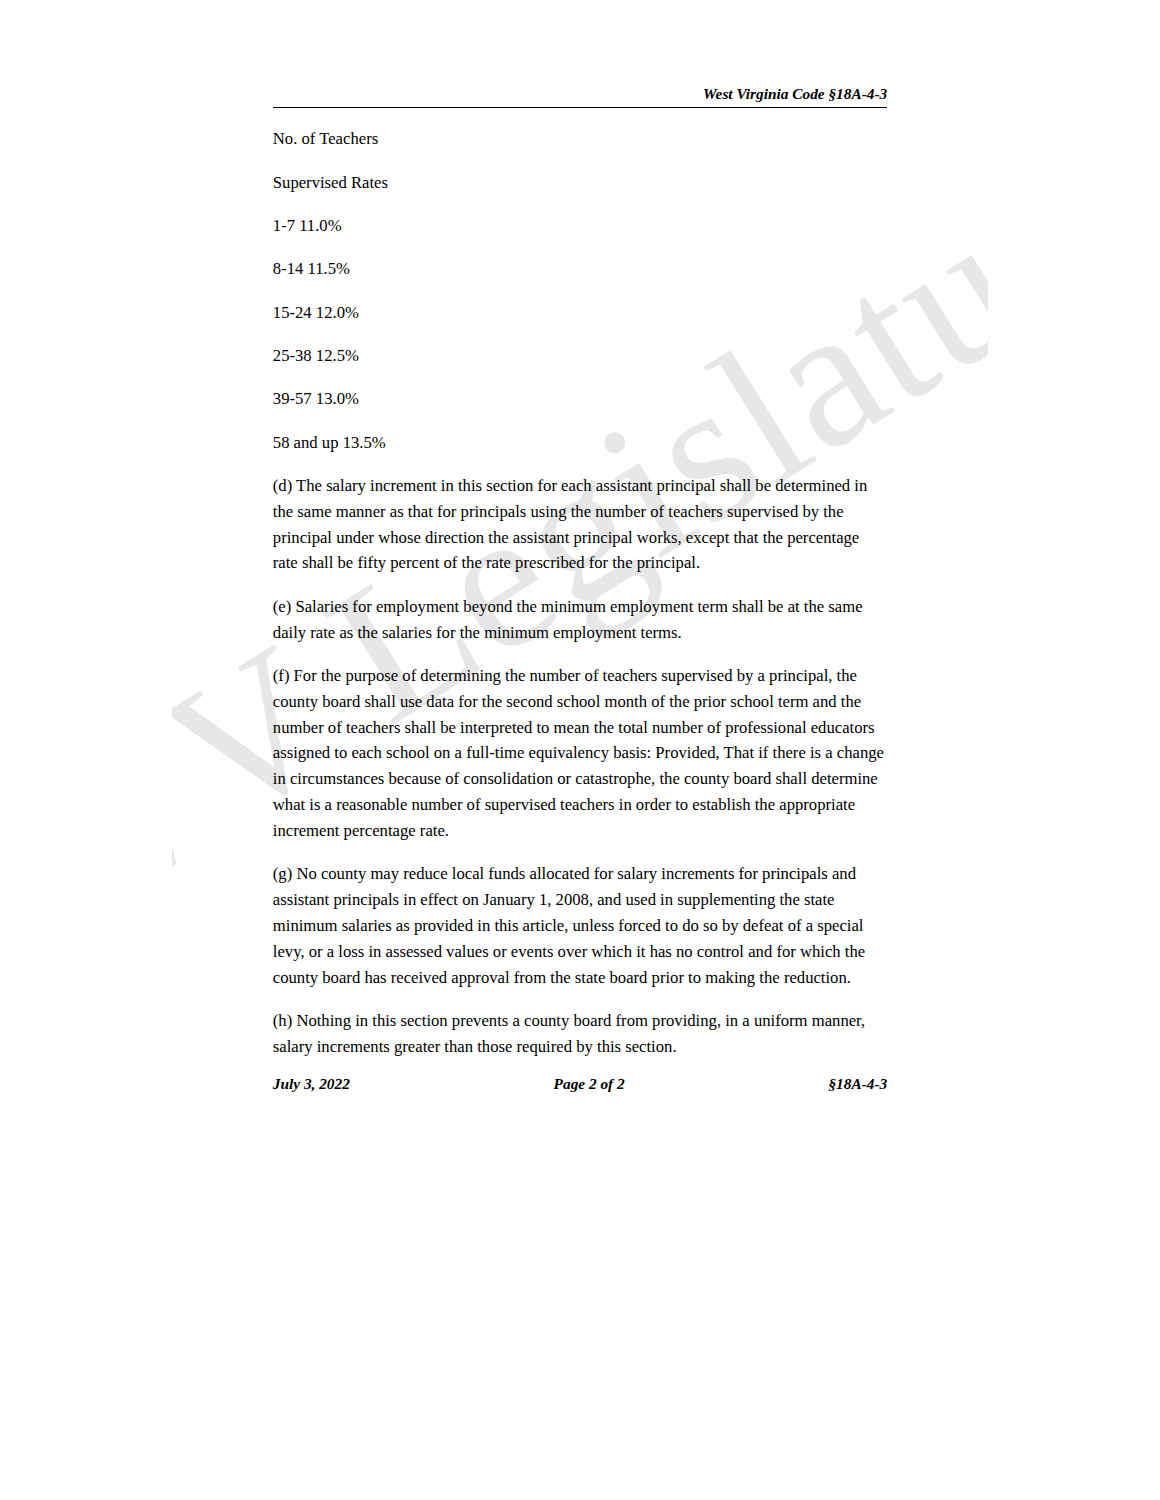WV Legislature
West Virginia Code §18A-4-3
No. of Teachers
Supervised Rates
1-7 11.0%
8-14 11.5%
15-24 12.0%
25-38 12.5%
39-57 13.0%
58 and up 13.5%
(d) The salary increment in this section for each assistant principal shall be determined in the same manner as that for principals using the number of teachers supervised by the principal under whose direction the assistant principal works, except that the percentage rate shall be fifty percent of the rate prescribed for the principal.
(e) Salaries for employment beyond the minimum employment term shall be at the same daily rate as the salaries for the minimum employment terms.
(f) For the purpose of determining the number of teachers supervised by a principal, the county board shall use data for the second school month of the prior school term and the number of teachers shall be interpreted to mean the total number of professional educators assigned to each school on a full-time equivalency basis: Provided, That if there is a change in circumstances because of consolidation or catastrophe, the county board shall determine what is a reasonable number of supervised teachers in order to establish the appropriate increment percentage rate.
(g) No county may reduce local funds allocated for salary increments for principals and assistant principals in effect on January 1, 2008, and used in supplementing the state minimum salaries as provided in this article, unless forced to do so by defeat of a special levy, or a loss in assessed values or events over which it has no control and for which the county board has received approval from the state board prior to making the reduction.
(h) Nothing in this section prevents a county board from providing, in a uniform manner, salary increments greater than those required by this section.
July 3, 2022 Page 2 of 2 §18A-4-3